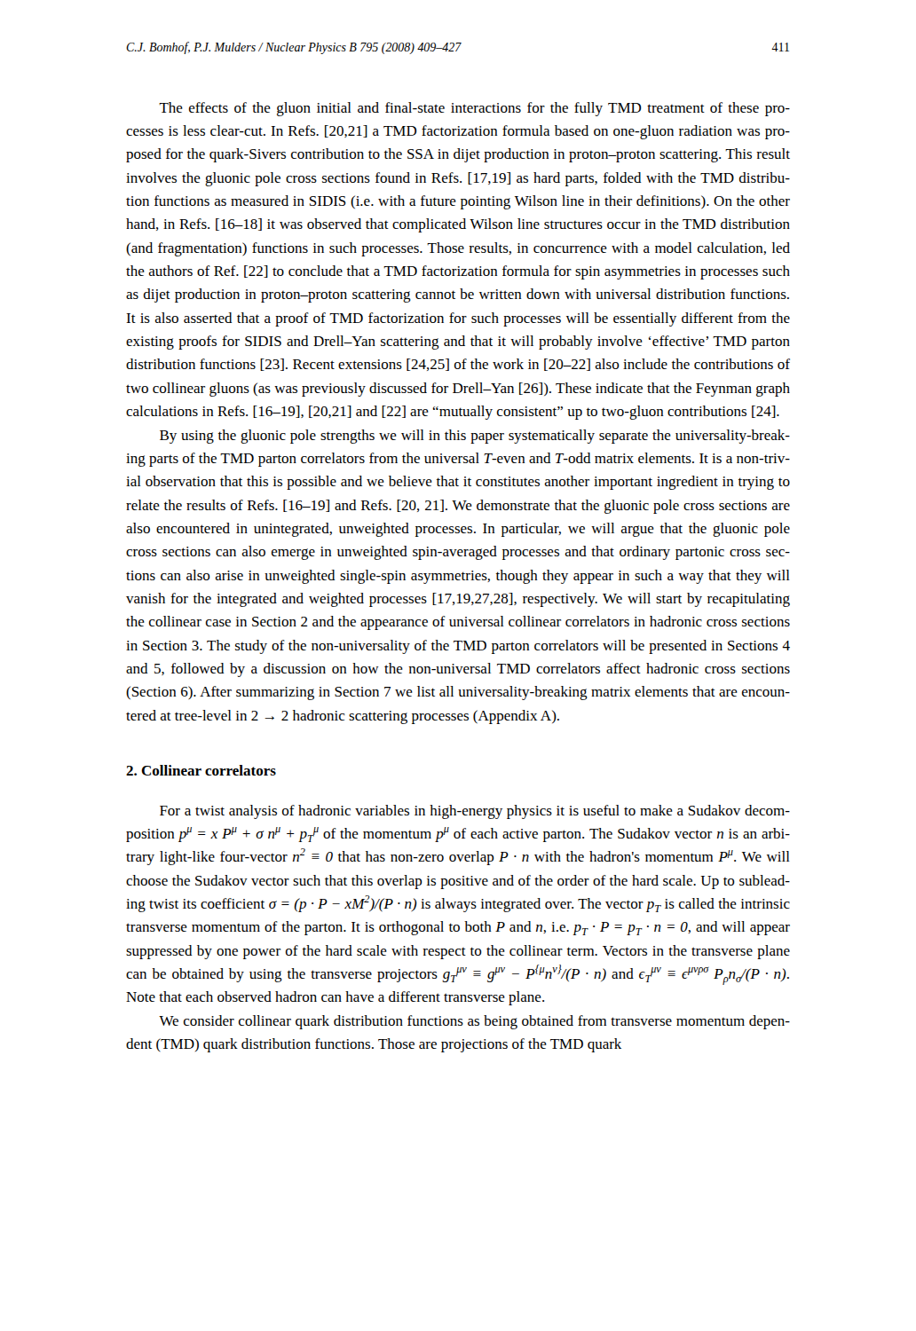C.J. Bomhof, P.J. Mulders / Nuclear Physics B 795 (2008) 409–427 411
The effects of the gluon initial and final-state interactions for the fully TMD treatment of these processes is less clear-cut. In Refs. [20,21] a TMD factorization formula based on one-gluon radiation was proposed for the quark-Sivers contribution to the SSA in dijet production in proton–proton scattering. This result involves the gluonic pole cross sections found in Refs. [17,19] as hard parts, folded with the TMD distribution functions as measured in SIDIS (i.e. with a future pointing Wilson line in their definitions). On the other hand, in Refs. [16–18] it was observed that complicated Wilson line structures occur in the TMD distribution (and fragmentation) functions in such processes. Those results, in concurrence with a model calculation, led the authors of Ref. [22] to conclude that a TMD factorization formula for spin asymmetries in processes such as dijet production in proton–proton scattering cannot be written down with universal distribution functions. It is also asserted that a proof of TMD factorization for such processes will be essentially different from the existing proofs for SIDIS and Drell–Yan scattering and that it will probably involve ‘effective’ TMD parton distribution functions [23]. Recent extensions [24,25] of the work in [20–22] also include the contributions of two collinear gluons (as was previously discussed for Drell–Yan [26]). These indicate that the Feynman graph calculations in Refs. [16–19], [20,21] and [22] are “mutually consistent” up to two-gluon contributions [24].
By using the gluonic pole strengths we will in this paper systematically separate the universality-breaking parts of the TMD parton correlators from the universal T-even and T-odd matrix elements. It is a non-trivial observation that this is possible and we believe that it constitutes another important ingredient in trying to relate the results of Refs. [16–19] and Refs. [20, 21]. We demonstrate that the gluonic pole cross sections are also encountered in unintegrated, unweighted processes. In particular, we will argue that the gluonic pole cross sections can also emerge in unweighted spin-averaged processes and that ordinary partonic cross sections can also arise in unweighted single-spin asymmetries, though they appear in such a way that they will vanish for the integrated and weighted processes [17,19,27,28], respectively. We will start by recapitulating the collinear case in Section 2 and the appearance of universal collinear correlators in hadronic cross sections in Section 3. The study of the non-universality of the TMD parton correlators will be presented in Sections 4 and 5, followed by a discussion on how the non-universal TMD correlators affect hadronic cross sections (Section 6). After summarizing in Section 7 we list all universality-breaking matrix elements that are encountered at tree-level in 2 → 2 hadronic scattering processes (Appendix A).
2. Collinear correlators
For a twist analysis of hadronic variables in high-energy physics it is useful to make a Sudakov decomposition pμ = x Pμ + σ nμ + pTμ of the momentum pμ of each active parton. The Sudakov vector n is an arbitrary light-like four-vector n2 ≡ 0 that has non-zero overlap P · n with the hadron's momentum Pμ. We will choose the Sudakov vector such that this overlap is positive and of the order of the hard scale. Up to subleading twist its coefficient σ = (p · P − xM2)/(P · n) is always integrated over. The vector pT is called the intrinsic transverse momentum of the parton. It is orthogonal to both P and n, i.e. pT · P = pT · n = 0, and will appear suppressed by one power of the hard scale with respect to the collinear term. Vectors in the transverse plane can be obtained by using the transverse projectors gTμν ≡ gμν − P{μnν}/(P · n) and ϵTμν ≡ ϵμνρσ Pρnσ/(P · n). Note that each observed hadron can have a different transverse plane.
We consider collinear quark distribution functions as being obtained from transverse momentum dependent (TMD) quark distribution functions. Those are projections of the TMD quark